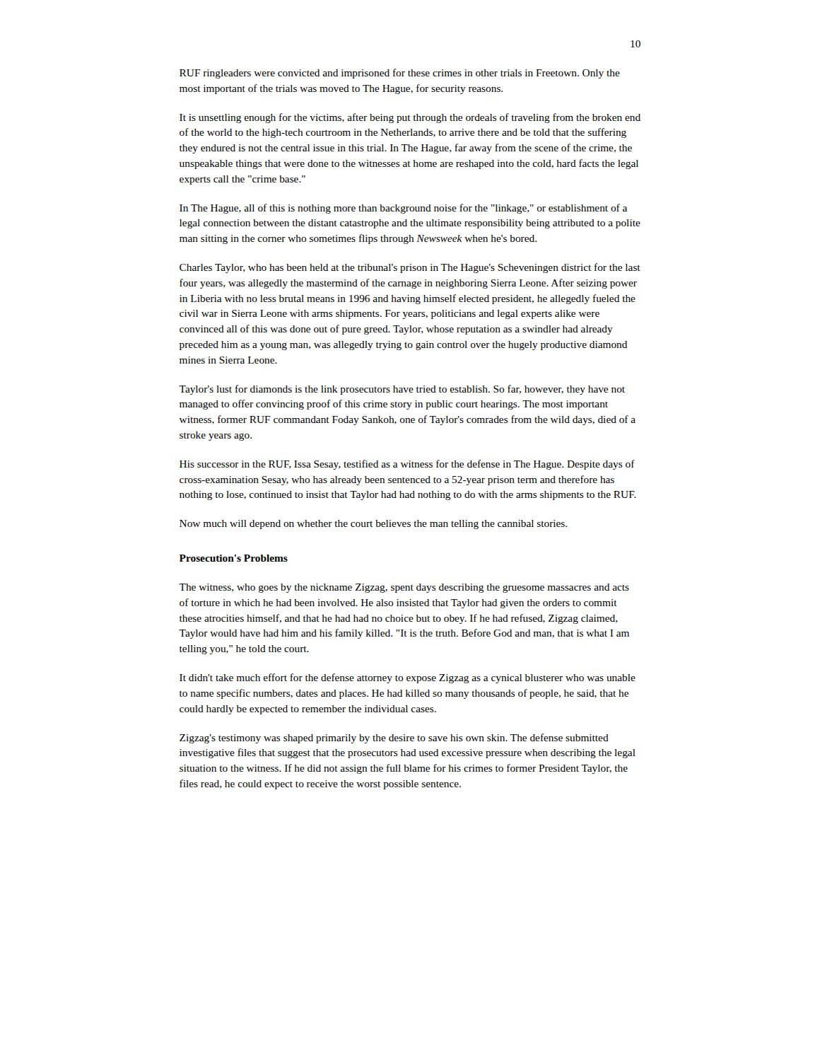10
RUF ringleaders were convicted and imprisoned for these crimes in other trials in Freetown. Only the most important of the trials was moved to The Hague, for security reasons.
It is unsettling enough for the victims, after being put through the ordeals of traveling from the broken end of the world to the high-tech courtroom in the Netherlands, to arrive there and be told that the suffering they endured is not the central issue in this trial. In The Hague, far away from the scene of the crime, the unspeakable things that were done to the witnesses at home are reshaped into the cold, hard facts the legal experts call the "crime base."
In The Hague, all of this is nothing more than background noise for the "linkage," or establishment of a legal connection between the distant catastrophe and the ultimate responsibility being attributed to a polite man sitting in the corner who sometimes flips through Newsweek when he's bored.
Charles Taylor, who has been held at the tribunal's prison in The Hague's Scheveningen district for the last four years, was allegedly the mastermind of the carnage in neighboring Sierra Leone. After seizing power in Liberia with no less brutal means in 1996 and having himself elected president, he allegedly fueled the civil war in Sierra Leone with arms shipments. For years, politicians and legal experts alike were convinced all of this was done out of pure greed. Taylor, whose reputation as a swindler had already preceded him as a young man, was allegedly trying to gain control over the hugely productive diamond mines in Sierra Leone.
Taylor's lust for diamonds is the link prosecutors have tried to establish. So far, however, they have not managed to offer convincing proof of this crime story in public court hearings. The most important witness, former RUF commandant Foday Sankoh, one of Taylor's comrades from the wild days, died of a stroke years ago.
His successor in the RUF, Issa Sesay, testified as a witness for the defense in The Hague. Despite days of cross-examination Sesay, who has already been sentenced to a 52-year prison term and therefore has nothing to lose, continued to insist that Taylor had had nothing to do with the arms shipments to the RUF.
Now much will depend on whether the court believes the man telling the cannibal stories.
Prosecution's Problems
The witness, who goes by the nickname Zigzag, spent days describing the gruesome massacres and acts of torture in which he had been involved. He also insisted that Taylor had given the orders to commit these atrocities himself, and that he had had no choice but to obey. If he had refused, Zigzag claimed, Taylor would have had him and his family killed. "It is the truth. Before God and man, that is what I am telling you," he told the court.
It didn't take much effort for the defense attorney to expose Zigzag as a cynical blusterer who was unable to name specific numbers, dates and places. He had killed so many thousands of people, he said, that he could hardly be expected to remember the individual cases.
Zigzag's testimony was shaped primarily by the desire to save his own skin. The defense submitted investigative files that suggest that the prosecutors had used excessive pressure when describing the legal situation to the witness. If he did not assign the full blame for his crimes to former President Taylor, the files read, he could expect to receive the worst possible sentence.